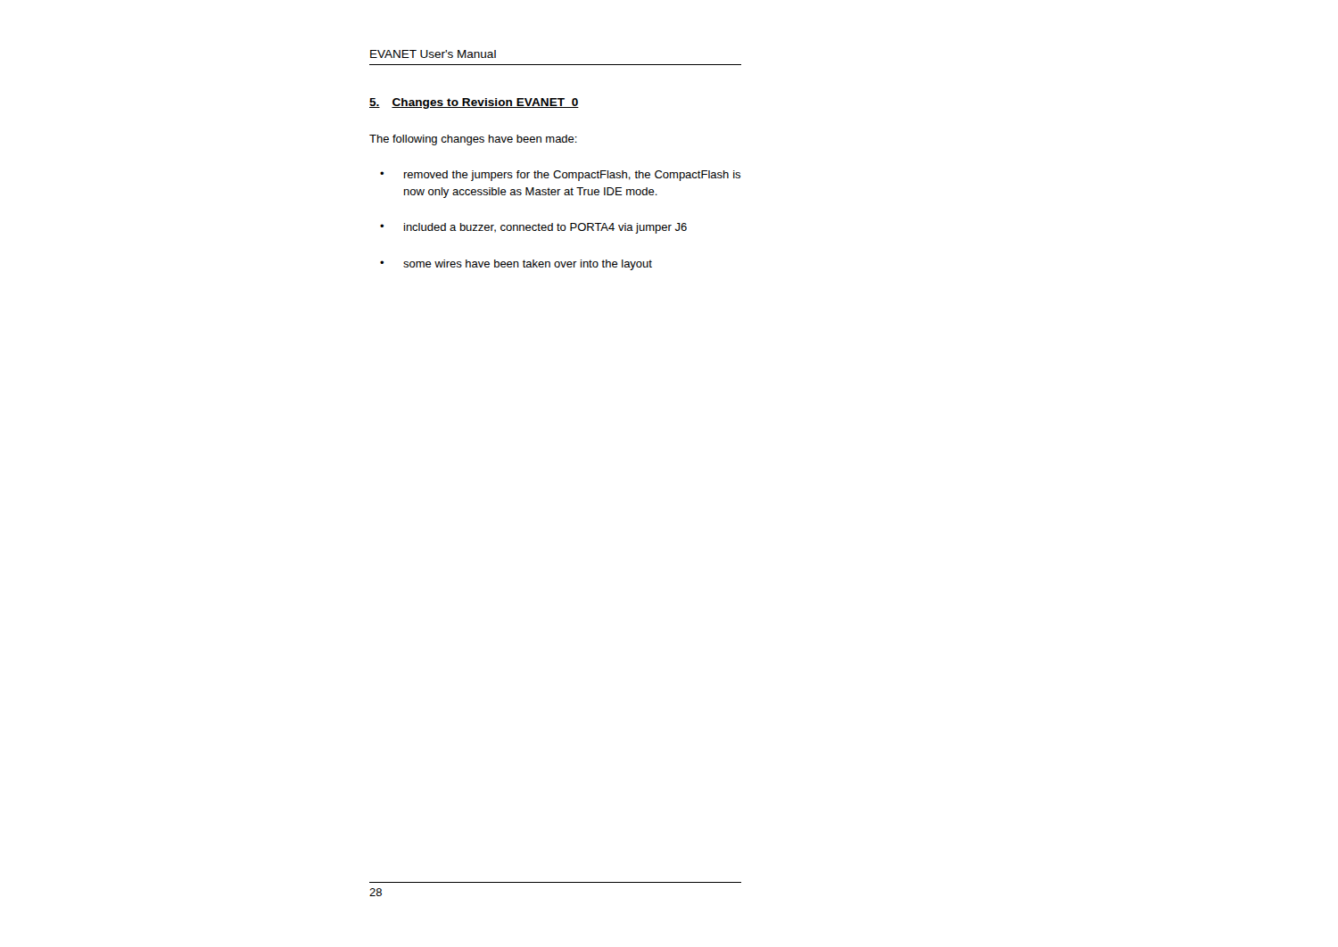EVANET User's Manual
5. Changes to Revision EVANET_0
The following changes have been made:
removed the jumpers for the CompactFlash, the CompactFlash is now only accessible as Master at True IDE mode.
included a buzzer, connected to PORTA4 via jumper J6
some wires have been taken over into the layout
28